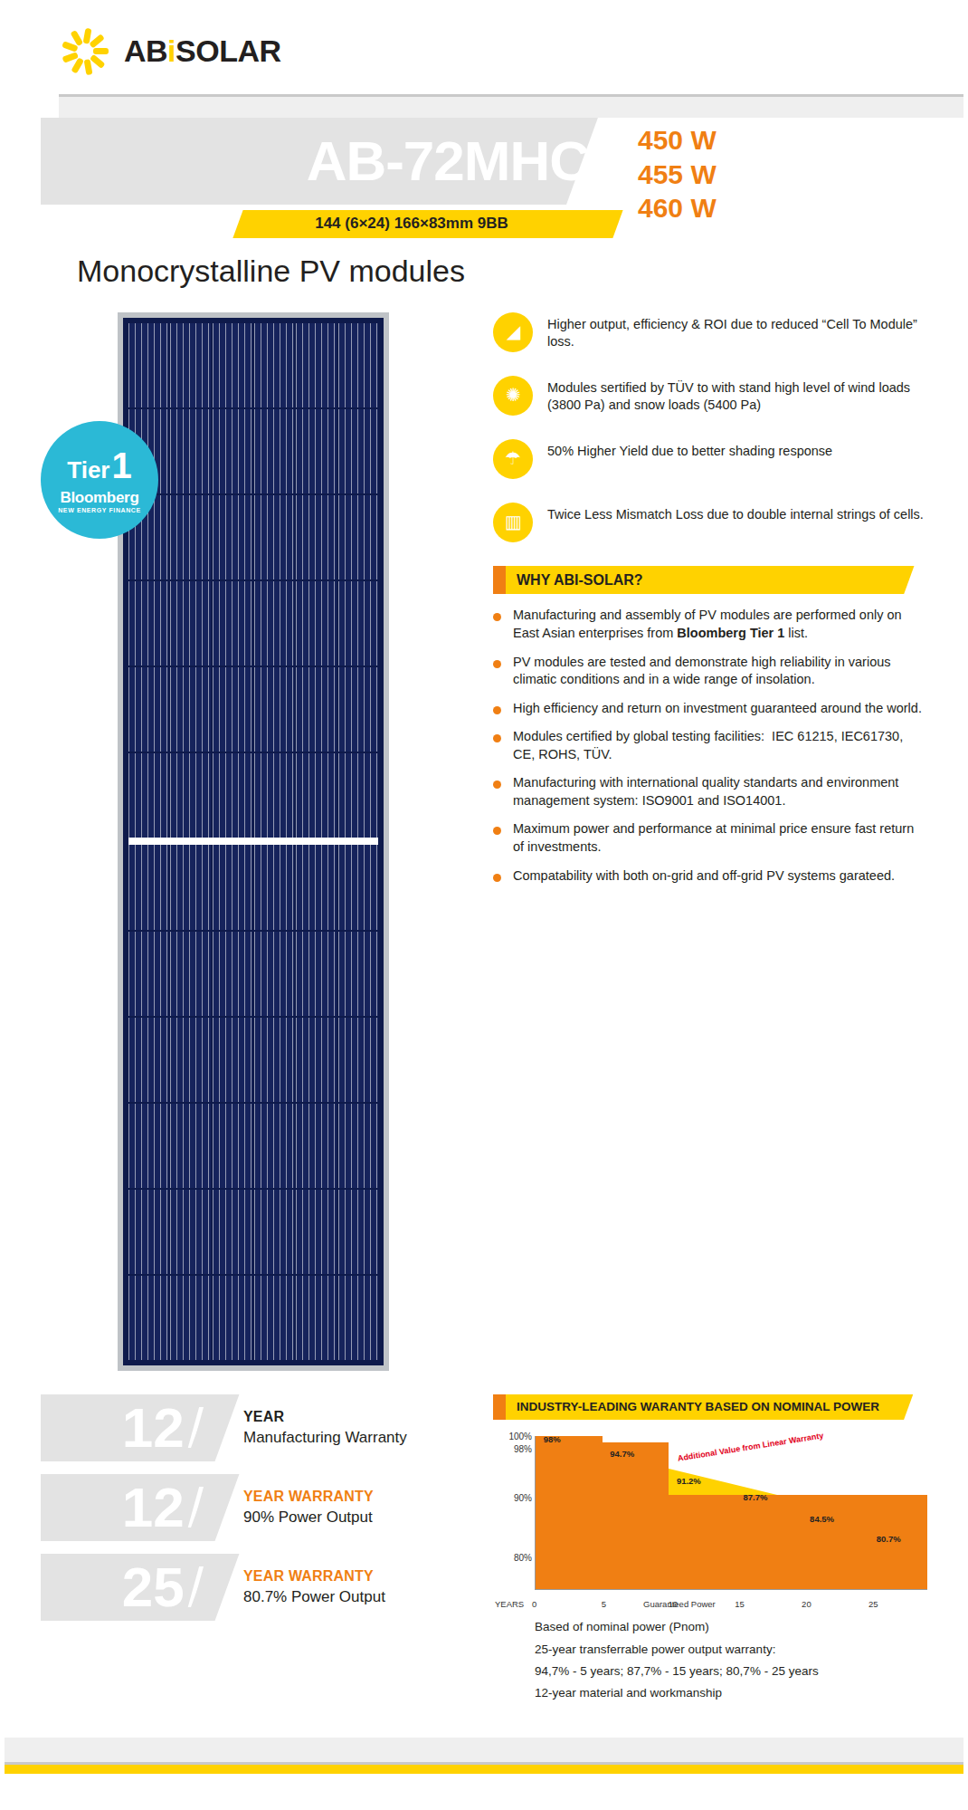AB iSOLAR
AB-72MHC
450 W
455 W
460 W
144 (6×24) 166×83mm 9BB
Monocrystalline PV modules
Tier1
BloombergNEW ENERGY FINANCE
◢
Higher output, efficiency & ROI due to reduced “Cell To Module” loss.
✺
Modules sertified by TÜV to with stand high level of wind loads (3800 Pa) and snow loads (5400 Pa)
☂
50% Higher Yield due to better shading response
▥
Twice Less Mismatch Loss due to double internal strings of cells.
WHY ABI-SOLAR?
Manufacturing and assembly of PV modules are performed only on East Asian enterprises from Bloomberg Tier 1 list.
PV modules are tested and demonstrate high reliability in various climatic conditions and in a wide range of insolation.
High efficiency and return on investment guaranteed around the world.
Modules certified by global testing facilities: IEC 61215, IEC61730, CE, ROHS, TÜV.
Manufacturing with international quality standarts and environment management system: ISO9001 and ISO14001.
Maximum power and performance at minimal price ensure fast return of investments.
Compatability with both on-grid and off-grid PV systems garateed.
12/
YEAR
Manufacturing Warranty
12/
YEAR WARRANTY
90% Power Output
25/
YEAR WARRANTY
80.7% Power Output
INDUSTRY-LEADING WARANTY BASED ON NOMINAL POWER
100%
98%
90%
80%
98%
94.7%
91.2%
87.7%
84.5%
80.7%
Additional Value from Linear Warranty
YEARS 0 5 10 15 20 25 Guaranteed Power
Based of nominal power (Pnom)
25-year transferrable power output warranty:
94,7% - 5 years; 87,7% - 15 years; 80,7% - 25 years
12-year material and workmanship